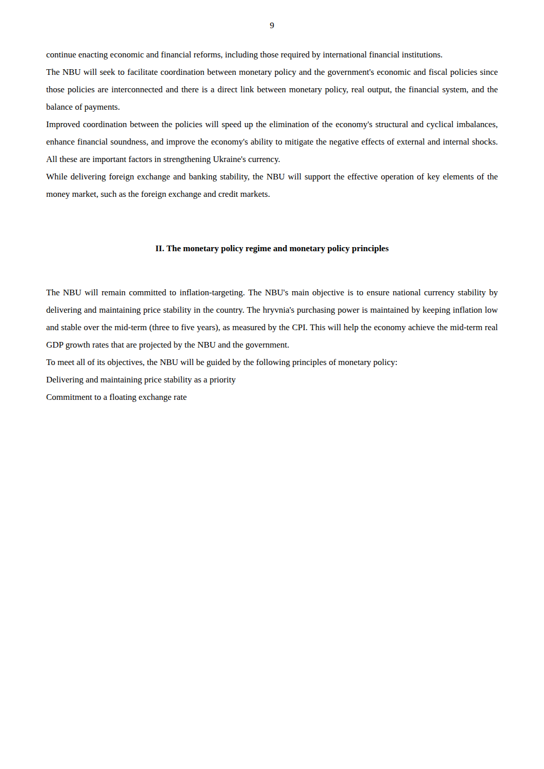9
continue enacting economic and financial reforms, including those required by international financial institutions.
The NBU will seek to facilitate coordination between monetary policy and the government's economic and fiscal policies since those policies are interconnected and there is a direct link between monetary policy, real output, the financial system, and the balance of payments.
Improved coordination between the policies will speed up the elimination of the economy's structural and cyclical imbalances, enhance financial soundness, and improve the economy's ability to mitigate the negative effects of external and internal shocks. All these are important factors in strengthening Ukraine's currency.
While delivering foreign exchange and banking stability, the NBU will support the effective operation of key elements of the money market, such as the foreign exchange and credit markets.
II. The monetary policy regime and monetary policy principles
The NBU will remain committed to inflation-targeting. The NBU's main objective is to ensure national currency stability by delivering and maintaining price stability in the country. The hryvnia's purchasing power is maintained by keeping inflation low and stable over the mid-term (three to five years), as measured by the CPI. This will help the economy achieve the mid-term real GDP growth rates that are projected by the NBU and the government.
To meet all of its objectives, the NBU will be guided by the following principles of monetary policy:
Delivering and maintaining price stability as a priority
Commitment to a floating exchange rate